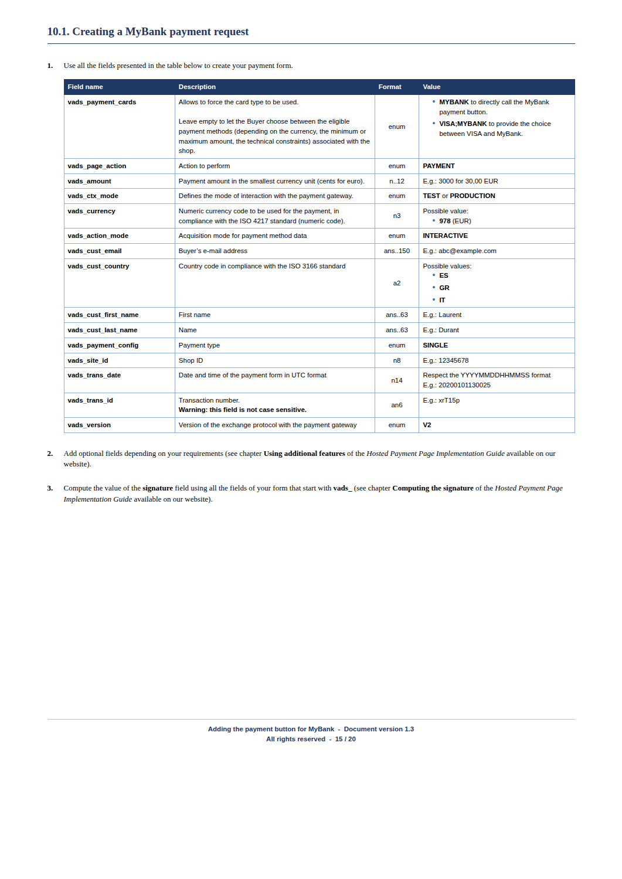10.1. Creating a MyBank payment request
Use all the fields presented in the table below to create your payment form.
| Field name | Description | Format | Value |
| --- | --- | --- | --- |
| vads_payment_cards | Allows to force the card type to be used. Leave empty to let the Buyer choose between the eligible payment methods (depending on the currency, the minimum or maximum amount, the technical constraints) associated with the shop. | enum | MYBANK to directly call the MyBank payment button. VISA;MYBANK to provide the choice between VISA and MyBank. |
| vads_page_action | Action to perform | enum | PAYMENT |
| vads_amount | Payment amount in the smallest currency unit (cents for euro). | n..12 | E.g.: 3000 for 30,00 EUR |
| vads_ctx_mode | Defines the mode of interaction with the payment gateway. | enum | TEST or PRODUCTION |
| vads_currency | Numeric currency code to be used for the payment, in compliance with the ISO 4217 standard (numeric code). | n3 | Possible value: 978 (EUR) |
| vads_action_mode | Acquisition mode for payment method data | enum | INTERACTIVE |
| vads_cust_email | Buyer’s e-mail address | ans..150 | E.g.: abc@example.com |
| vads_cust_country | Country code in compliance with the ISO 3166 standard | a2 | Possible values: ES GR IT |
| vads_cust_first_name | First name | ans..63 | E.g.: Laurent |
| vads_cust_last_name | Name | ans..63 | E.g.: Durant |
| vads_payment_config | Payment type | enum | SINGLE |
| vads_site_id | Shop ID | n8 | E.g.: 12345678 |
| vads_trans_date | Date and time of the payment form in UTC format | n14 | Respect the YYYYMMDDHHMMSS format E.g.: 20200101130025 |
| vads_trans_id | Transaction number. Warning: this field is not case sensitive. | an6 | E.g.: xrT15p |
| vads_version | Version of the exchange protocol with the payment gateway | enum | V2 |
Add optional fields depending on your requirements (see chapter Using additional features of the Hosted Payment Page Implementation Guide available on our website).
Compute the value of the signature field using all the fields of your form that start with vads_ (see chapter Computing the signature of the Hosted Payment Page Implementation Guide available on our website).
Adding the payment button for MyBank - Document version 1.3
All rights reserved - 15 / 20